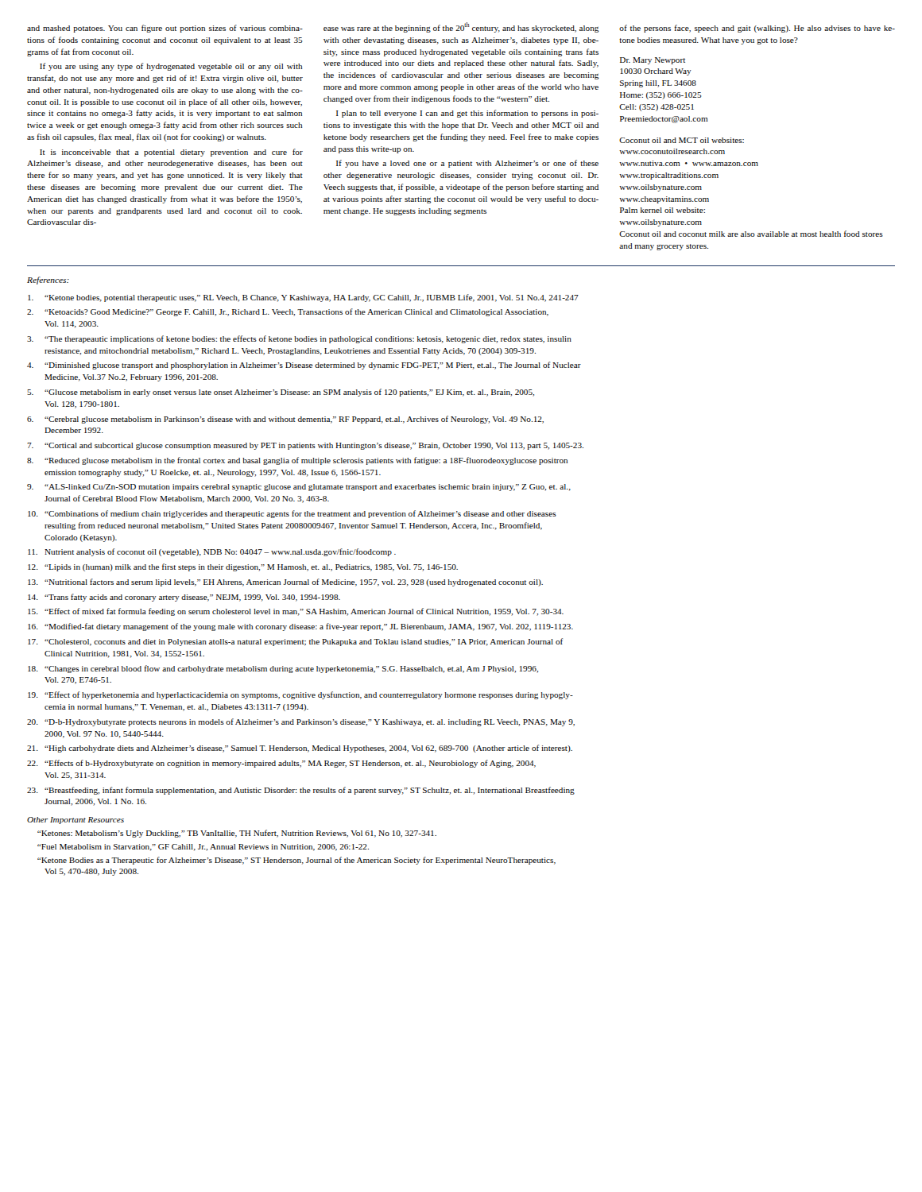and mashed potatoes. You can figure out portion sizes of various combinations of foods containing coconut and coconut oil equivalent to at least 35 grams of fat from coconut oil.
If you are using any type of hydrogenated vegetable oil or any oil with transfat, do not use any more and get rid of it! Extra virgin olive oil, butter and other natural, non-hydrogenated oils are okay to use along with the coconut oil. It is possible to use coconut oil in place of all other oils, however, since it contains no omega-3 fatty acids, it is very important to eat salmon twice a week or get enough omega-3 fatty acid from other rich sources such as fish oil capsules, flax meal, flax oil (not for cooking) or walnuts.
It is inconceivable that a potential dietary prevention and cure for Alzheimer’s disease, and other neurodegenerative diseases, has been out there for so many years, and yet has gone unnoticed. It is very likely that these diseases are becoming more prevalent due our current diet. The American diet has changed drastically from what it was before the 1950’s, when our parents and grandparents used lard and coconut oil to cook. Cardiovascular dis-
ease was rare at the beginning of the 20th century, and has skyrocketed, along with other devastating diseases, such as Alzheimer’s, diabetes type II, obesity, since mass produced hydrogenated vegetable oils containing trans fats were introduced into our diets and replaced these other natural fats. Sadly, the incidences of cardiovascular and other serious diseases are becoming more and more common among people in other areas of the world who have changed over from their indigenous foods to the “western” diet.
I plan to tell everyone I can and get this information to persons in positions to investigate this with the hope that Dr. Veech and other MCT oil and ketone body researchers get the funding they need. Feel free to make copies and pass this write-up on.
If you have a loved one or a patient with Alzheimer’s or one of these other degenerative neurologic diseases, consider trying coconut oil. Dr. Veech suggests that, if possible, a videotape of the person before starting and at various points after starting the coconut oil would be very useful to document change. He suggests including segments
of the persons face, speech and gait (walking). He also advises to have ketone bodies measured. What have you got to lose?
Dr. Mary Newport
10030 Orchard Way
Spring hill, FL 34608
Home: (352) 666-1025
Cell: (352) 428-0251
Preemiedoctor@aol.com
Coconut oil and MCT oil websites:
www.coconutoilresearch.com
www.nutiva.com • www.amazon.com
www.tropicaltraditions.com
www.oilsbynature.com
www.cheapvitamins.com
Palm kernel oil website:
www.oilsbynature.com
Coconut oil and coconut milk are also available at most health food stores and many grocery stores.
References:
“Ketone bodies, potential therapeutic uses,” RL Veech, B Chance, Y Kashiwaya, HA Lardy, GC Cahill, Jr., IUBMB Life, 2001, Vol. 51 No.4, 241-247
“Ketoacids? Good Medicine?” George F. Cahill, Jr., Richard L. Veech, Transactions of the American Clinical and Climatological Association, Vol. 114, 2003.
“The therapeautic implications of ketone bodies: the effects of ketone bodies in pathological conditions: ketosis, ketogenic diet, redox states, insulin resistance, and mitochondrial metabolism,” Richard L. Veech, Prostaglandins, Leukotrienes and Essential Fatty Acids, 70 (2004) 309-319.
“Diminished glucose transport and phosphorylation in Alzheimer’s Disease determined by dynamic FDG-PET,” M Piert, et.al., The Journal of Nuclear Medicine, Vol.37 No.2, February 1996, 201-208.
“Glucose metabolism in early onset versus late onset Alzheimer’s Disease: an SPM analysis of 120 patients,” EJ Kim, et. al., Brain, 2005, Vol. 128, 1790-1801.
“Cerebral glucose metabolism in Parkinson’s disease with and without dementia,” RF Peppard, et.al., Archives of Neurology, Vol. 49 No.12, December 1992.
“Cortical and subcortical glucose consumption measured by PET in patients with Huntington’s disease,” Brain, October 1990, Vol 113, part 5, 1405-23.
“Reduced glucose metabolism in the frontal cortex and basal ganglia of multiple sclerosis patients with fatigue: a 18F-fluorodeoxyglucose positron emission tomography study,” U Roelcke, et. al., Neurology, 1997, Vol. 48, Issue 6, 1566-1571.
“ALS-linked Cu/Zn-SOD mutation impairs cerebral synaptic glucose and glutamate transport and exacerbates ischemic brain injury,” Z Guo, et. al., Journal of Cerebral Blood Flow Metabolism, March 2000, Vol. 20 No. 3, 463-8.
“Combinations of medium chain triglycerides and therapeutic agents for the treatment and prevention of Alzheimer’s disease and other diseases resulting from reduced neuronal metabolism,” United States Patent 20080009467, Inventor Samuel T. Henderson, Accera, Inc., Broomfield, Colorado (Ketasyn).
Nutrient analysis of coconut oil (vegetable), NDB No: 04047 – www.nal.usda.gov/fnic/foodcomp .
“Lipids in (human) milk and the first steps in their digestion,” M Hamosh, et. al., Pediatrics, 1985, Vol. 75, 146-150.
“Nutritional factors and serum lipid levels,” EH Ahrens, American Journal of Medicine, 1957, vol. 23, 928 (used hydrogenated coconut oil).
“Trans fatty acids and coronary artery disease,” NEJM, 1999, Vol. 340, 1994-1998.
“Effect of mixed fat formula feeding on serum cholesterol level in man,” SA Hashim, American Journal of Clinical Nutrition, 1959, Vol. 7, 30-34.
“Modified-fat dietary management of the young male with coronary disease: a five-year report,” JL Bierenbaum, JAMA, 1967, Vol. 202, 1119-1123.
“Cholesterol, coconuts and diet in Polynesian atolls-a natural experiment; the Pukapuka and Toklau island studies,” IA Prior, American Journal of Clinical Nutrition, 1981, Vol. 34, 1552-1561.
“Changes in cerebral blood flow and carbohydrate metabolism during acute hyperketonemia,” S.G. Hasselbalch, et.al, Am J Physiol, 1996, Vol. 270, E746-51.
“Effect of hyperketonemia and hyperlacticacidemia on symptoms, cognitive dysfunction, and counterregulatory hormone responses during hypogly- cemia in normal humans,” T. Veneman, et. al., Diabetes 43:1311-7 (1994).
“D-b-Hydroxybutyrate protects neurons in models of Alzheimer’s and Parkinson’s disease,” Y Kashiwaya, et. al. including RL Veech, PNAS, May 9, 2000, Vol. 97 No. 10, 5440-5444.
“High carbohydrate diets and Alzheimer’s disease,” Samuel T. Henderson, Medical Hypotheses, 2004, Vol 62, 689-700 (Another article of interest).
“Effects of b-Hydroxybutyrate on cognition in memory-impaired adults,” MA Reger, ST Henderson, et. al., Neurobiology of Aging, 2004, Vol. 25, 311-314.
“Breastfeeding, infant formula supplementation, and Autistic Disorder: the results of a parent survey,” ST Schultz, et. al., International Breastfeeding Journal, 2006, Vol. 1 No. 16.
Other Important Resources
“Ketones: Metabolism’s Ugly Duckling,” TB VanItallie, TH Nufert, Nutrition Reviews, Vol 61, No 10, 327-341.
“Fuel Metabolism in Starvation,” GF Cahill, Jr., Annual Reviews in Nutrition, 2006, 26:1-22.
“Ketone Bodies as a Therapeutic for Alzheimer’s Disease,” ST Henderson, Journal of the American Society for Experimental NeuroTherapeutics, Vol 5, 470-480, July 2008.